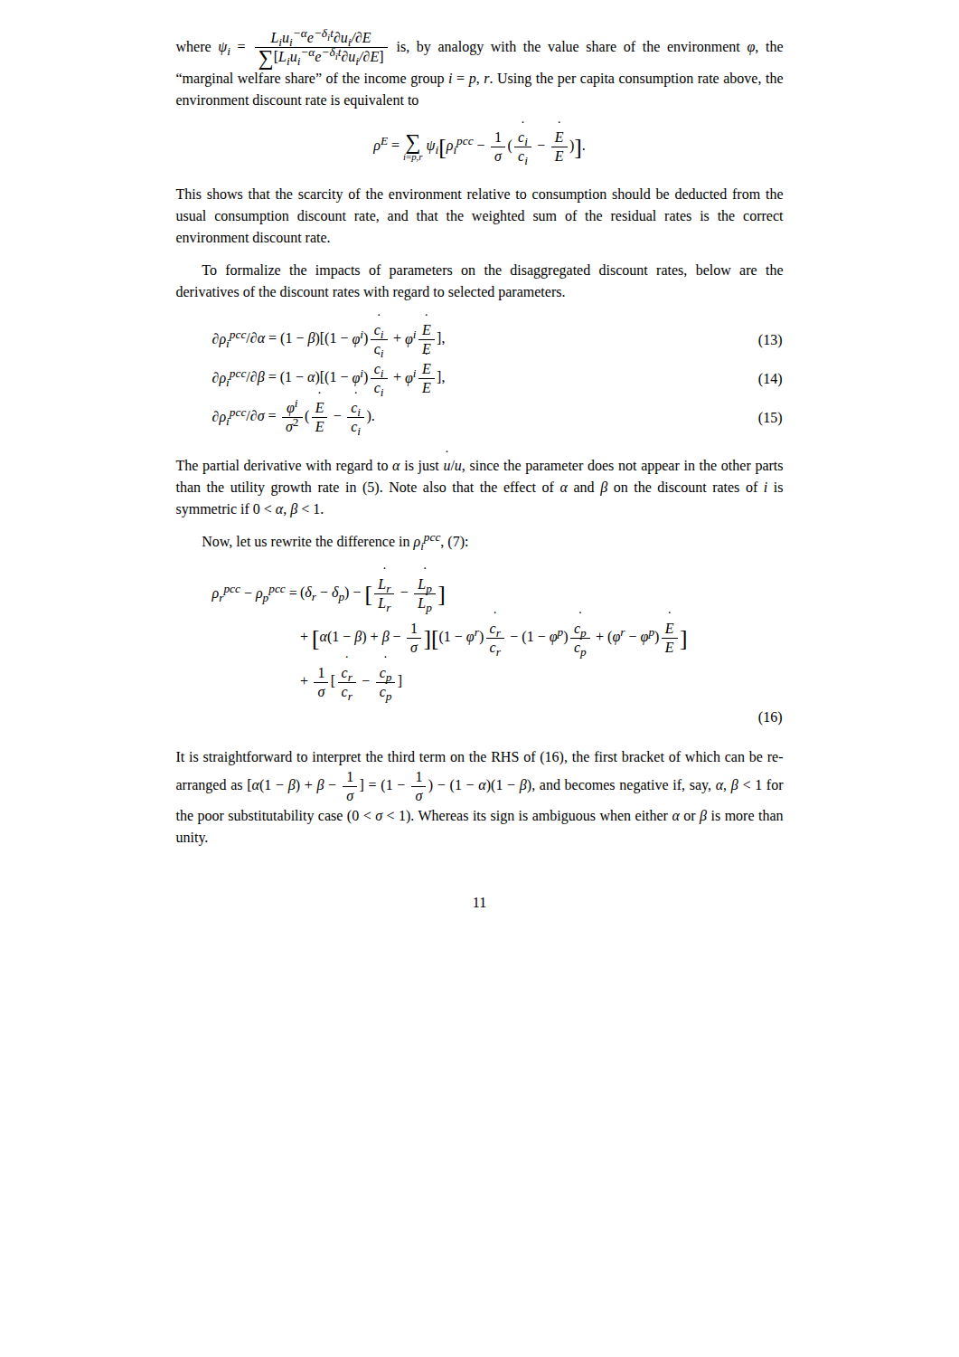where ψi = Liui−αe−δit∂ui/∂E∑[Liui−αe−δit∂ui/∂E] is, by analogy with the value share of the environment φ, the “marginal welfare share” of the income group i = p, r. Using the per capita consumption rate above, the environment discount rate is equivalent to
ρE = ∑i=p,r ψi[ρipcc − 1 σ(ci ci − EE)].
This shows that the scarcity of the environment relative to consumption should be deducted from the usual consumption discount rate, and that the weighted sum of the residual rates is the correct environment discount rate.
To formalize the impacts of parameters on the disaggregated discount rates, below are the derivatives of the discount rates with regard to selected parameters.
| ∂ρ i pcc / ∂α = (1 − β )[(1 − φ i ) c i c i + φ i E E ], | (13) |
| ∂ρ i pcc / ∂β = (1 − α )[(1 − φ i ) c i c i + φ i E E ], | (14) |
| ∂ρ i pcc / ∂σ = φ i σ 2 ( E E − c i c i ). | (15) |
The partial derivative with regard to α is just u/u, since the parameter does not appear in the other parts than the utility growth rate in (5). Note also that the effect of α and β on the discount rates of i is symmetric if 0 < α, β < 1.
Now, let us rewrite the difference in ρipcc, (7):
| ρ r pcc − ρ p pcc = ( δ r − δ p ) − [ L r L r − L p L p ] + [ α (1 − β ) + β − 1 σ ][ (1 − φ r ) c r c r − (1 − φ p ) c p c p + ( φ r − φ p ) E E ] + 1 σ [ c r c r − c p c p ] |
| (16) |
It is straightforward to interpret the third term on the RHS of (16), the first bracket of which can be re-arranged as [α(1 − β) + β − 1 σ] = (1 − 1 σ) − (1 − α)(1 − β), and becomes negative if, say, α, β < 1 for the poor substitutability case (0 < σ < 1). Whereas its sign is ambiguous when either α or β is more than unity.
11